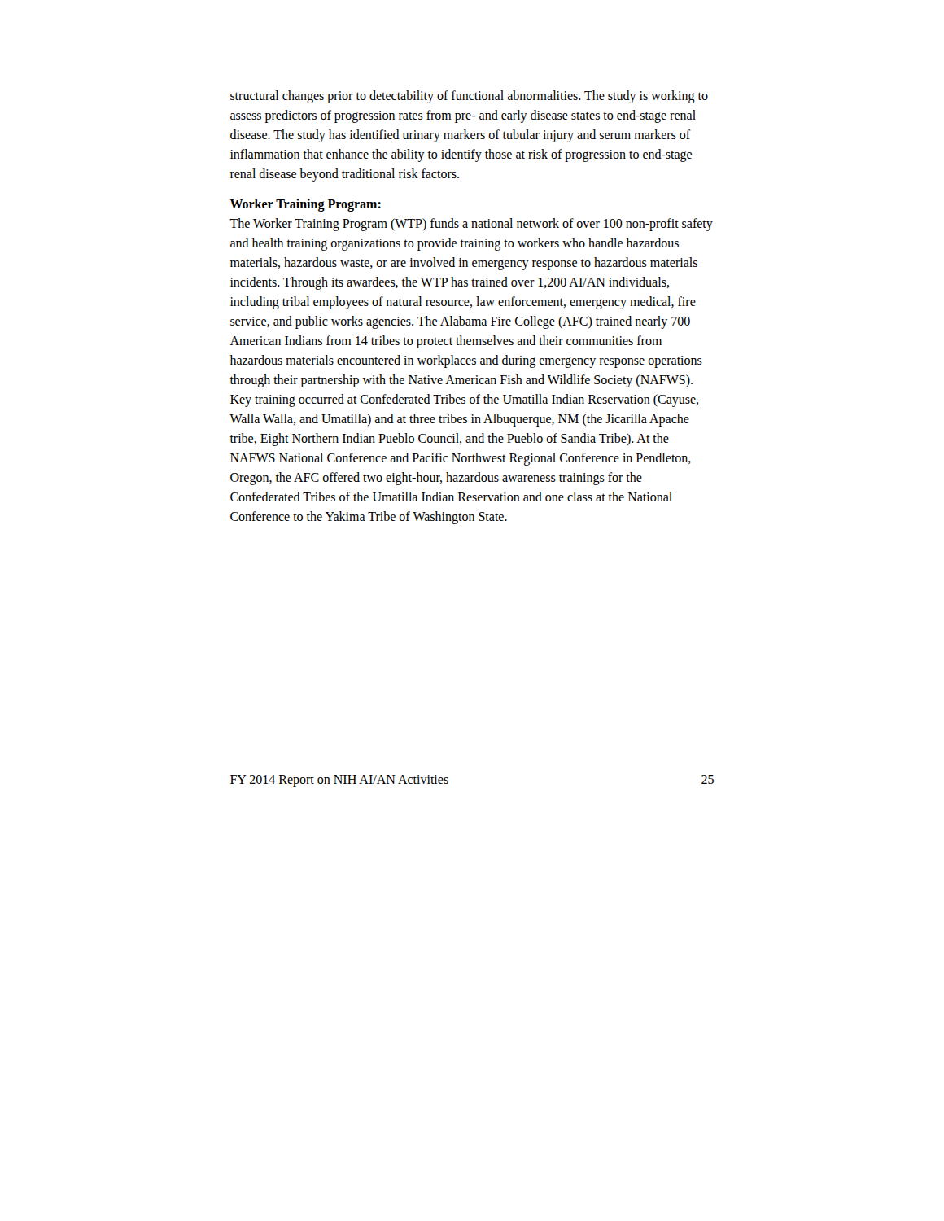structural changes prior to detectability of functional abnormalities. The study is working to assess predictors of progression rates from pre- and early disease states to end-stage renal disease. The study has identified urinary markers of tubular injury and serum markers of inflammation that enhance the ability to identify those at risk of progression to end-stage renal disease beyond traditional risk factors.
Worker Training Program:
The Worker Training Program (WTP) funds a national network of over 100 non-profit safety and health training organizations to provide training to workers who handle hazardous materials, hazardous waste, or are involved in emergency response to hazardous materials incidents. Through its awardees, the WTP has trained over 1,200 AI/AN individuals, including tribal employees of natural resource, law enforcement, emergency medical, fire service, and public works agencies. The Alabama Fire College (AFC) trained nearly 700 American Indians from 14 tribes to protect themselves and their communities from hazardous materials encountered in workplaces and during emergency response operations through their partnership with the Native American Fish and Wildlife Society (NAFWS). Key training occurred at Confederated Tribes of the Umatilla Indian Reservation (Cayuse, Walla Walla, and Umatilla) and at three tribes in Albuquerque, NM (the Jicarilla Apache tribe, Eight Northern Indian Pueblo Council, and the Pueblo of Sandia Tribe). At the NAFWS National Conference and Pacific Northwest Regional Conference in Pendleton, Oregon, the AFC offered two eight-hour, hazardous awareness trainings for the Confederated Tribes of the Umatilla Indian Reservation and one class at the National Conference to the Yakima Tribe of Washington State.
FY 2014 Report on NIH AI/AN Activities 25